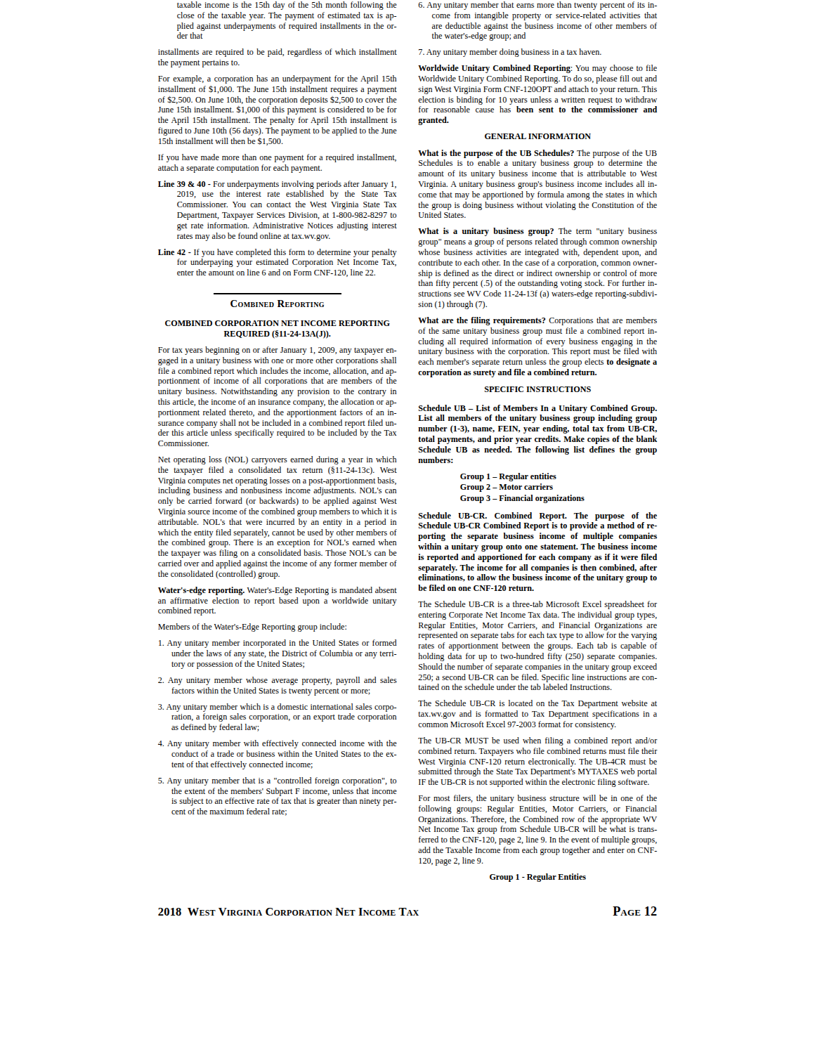taxable income is the 15th day of the 5th month following the close of the taxable year. The payment of estimated tax is applied against underpayments of required installments in the order that
installments are required to be paid, regardless of which installment the payment pertains to.
For example, a corporation has an underpayment for the April 15th installment of $1,000. The June 15th installment requires a payment of $2,500. On June 10th, the corporation deposits $2,500 to cover the June 15th installment. $1,000 of this payment is considered to be for the April 15th installment. The penalty for April 15th installment is figured to June 10th (56 days). The payment to be applied to the June 15th installment will then be $1,500.
If you have made more than one payment for a required installment, attach a separate computation for each payment.
Line 39 & 40 - For underpayments involving periods after January 1, 2019, use the interest rate established by the State Tax Commissioner. You can contact the West Virginia State Tax Department, Taxpayer Services Division, at 1-800-982-8297 to get rate information. Administrative Notices adjusting interest rates may also be found online at tax.wv.gov.
Line 42 - If you have completed this form to determine your penalty for underpaying your estimated Corporation Net Income Tax, enter the amount on line 6 and on Form CNF-120, line 22.
Combined Reporting
COMBINED CORPORATION NET INCOME REPORTING REQUIRED (§11-24-13A(J)).
For tax years beginning on or after January 1, 2009, any taxpayer engaged in a unitary business with one or more other corporations shall file a combined report which includes the income, allocation, and apportionment of income of all corporations that are members of the unitary business. Notwithstanding any provision to the contrary in this article, the income of an insurance company, the allocation or apportionment related thereto, and the apportionment factors of an insurance company shall not be included in a combined report filed under this article unless specifically required to be included by the Tax Commissioner.
Net operating loss (NOL) carryovers earned during a year in which the taxpayer filed a consolidated tax return (§11-24-13c). West Virginia computes net operating losses on a post-apportionment basis, including business and nonbusiness income adjustments. NOL's can only be carried forward (or backwards) to be applied against West Virginia source income of the combined group members to which it is attributable. NOL's that were incurred by an entity in a period in which the entity filed separately, cannot be used by other members of the combined group. There is an exception for NOL's earned when the taxpayer was filing on a consolidated basis. Those NOL's can be carried over and applied against the income of any former member of the consolidated (controlled) group.
Water's-edge reporting. Water's-Edge Reporting is mandated absent an affirmative election to report based upon a worldwide unitary combined report.
Members of the Water's-Edge Reporting group include:
1. Any unitary member incorporated in the United States or formed under the laws of any state, the District of Columbia or any territory or possession of the United States;
2. Any unitary member whose average property, payroll and sales factors within the United States is twenty percent or more;
3. Any unitary member which is a domestic international sales corporation, a foreign sales corporation, or an export trade corporation as defined by federal law;
4. Any unitary member with effectively connected income with the conduct of a trade or business within the United States to the extent of that effectively connected income;
5. Any unitary member that is a "controlled foreign corporation", to the extent of the members' Subpart F income, unless that income is subject to an effective rate of tax that is greater than ninety percent of the maximum federal rate;
6. Any unitary member that earns more than twenty percent of its income from intangible property or service-related activities that are deductible against the business income of other members of the water's-edge group; and
7. Any unitary member doing business in a tax haven.
Worldwide Unitary Combined Reporting: You may choose to file Worldwide Unitary Combined Reporting. To do so, please fill out and sign West Virginia Form CNF-120OPT and attach to your return. This election is binding for 10 years unless a written request to withdraw for reasonable cause has been sent to the commissioner and granted.
GENERAL INFORMATION
What is the purpose of the UB Schedules? The purpose of the UB Schedules is to enable a unitary business group to determine the amount of its unitary business income that is attributable to West Virginia. A unitary business group's business income includes all income that may be apportioned by formula among the states in which the group is doing business without violating the Constitution of the United States.
What is a unitary business group? The term "unitary business group" means a group of persons related through common ownership whose business activities are integrated with, dependent upon, and contribute to each other. In the case of a corporation, common ownership is defined as the direct or indirect ownership or control of more than fifty percent (.5) of the outstanding voting stock. For further instructions see WV Code 11-24-13f (a) waters-edge reporting-subdivision (1) through (7).
What are the filing requirements? Corporations that are members of the same unitary business group must file a combined report including all required information of every business engaging in the unitary business with the corporation. This report must be filed with each member's separate return unless the group elects to designate a corporation as surety and file a combined return.
SPECIFIC INSTRUCTIONS
Schedule UB – List of Members In a Unitary Combined Group. List all members of the unitary business group including group number (1-3), name, FEIN, year ending, total tax from UB-CR, total payments, and prior year credits. Make copies of the blank Schedule UB as needed. The following list defines the group numbers:
Group 1 – Regular entities
Group 2 – Motor carriers
Group 3 – Financial organizations
Schedule UB-CR. Combined Report. The purpose of the Schedule UB-CR Combined Report is to provide a method of reporting the separate business income of multiple companies within a unitary group onto one statement. The business income is reported and apportioned for each company as if it were filed separately. The income for all companies is then combined, after eliminations, to allow the business income of the unitary group to be filed on one CNF-120 return.
The Schedule UB-CR is a three-tab Microsoft Excel spreadsheet for entering Corporate Net Income Tax data. The individual group types, Regular Entities, Motor Carriers, and Financial Organizations are represented on separate tabs for each tax type to allow for the varying rates of apportionment between the groups. Each tab is capable of holding data for up to two-hundred fifty (250) separate companies. Should the number of separate companies in the unitary group exceed 250; a second UB-CR can be filed. Specific line instructions are contained on the schedule under the tab labeled Instructions.
The Schedule UB-CR is located on the Tax Department website at tax.wv.gov and is formatted to Tax Department specifications in a common Microsoft Excel 97-2003 format for consistency.
The UB-CR MUST be used when filing a combined report and/or combined return. Taxpayers who file combined returns must file their West Virginia CNF-120 return electronically. The UB-4CR must be submitted through the State Tax Department's MYTAXES web portal IF the UB-CR is not supported within the electronic filing software.
For most filers, the unitary business structure will be in one of the following groups: Regular Entities, Motor Carriers, or Financial Organizations. Therefore, the Combined row of the appropriate WV Net Income Tax group from Schedule UB-CR will be what is transferred to the CNF-120, page 2, line 9. In the event of multiple groups, add the Taxable Income from each group together and enter on CNF-120, page 2, line 9.
Group 1 - Regular Entities
2018 West Virginia Corporation Net Income Tax
Page 12